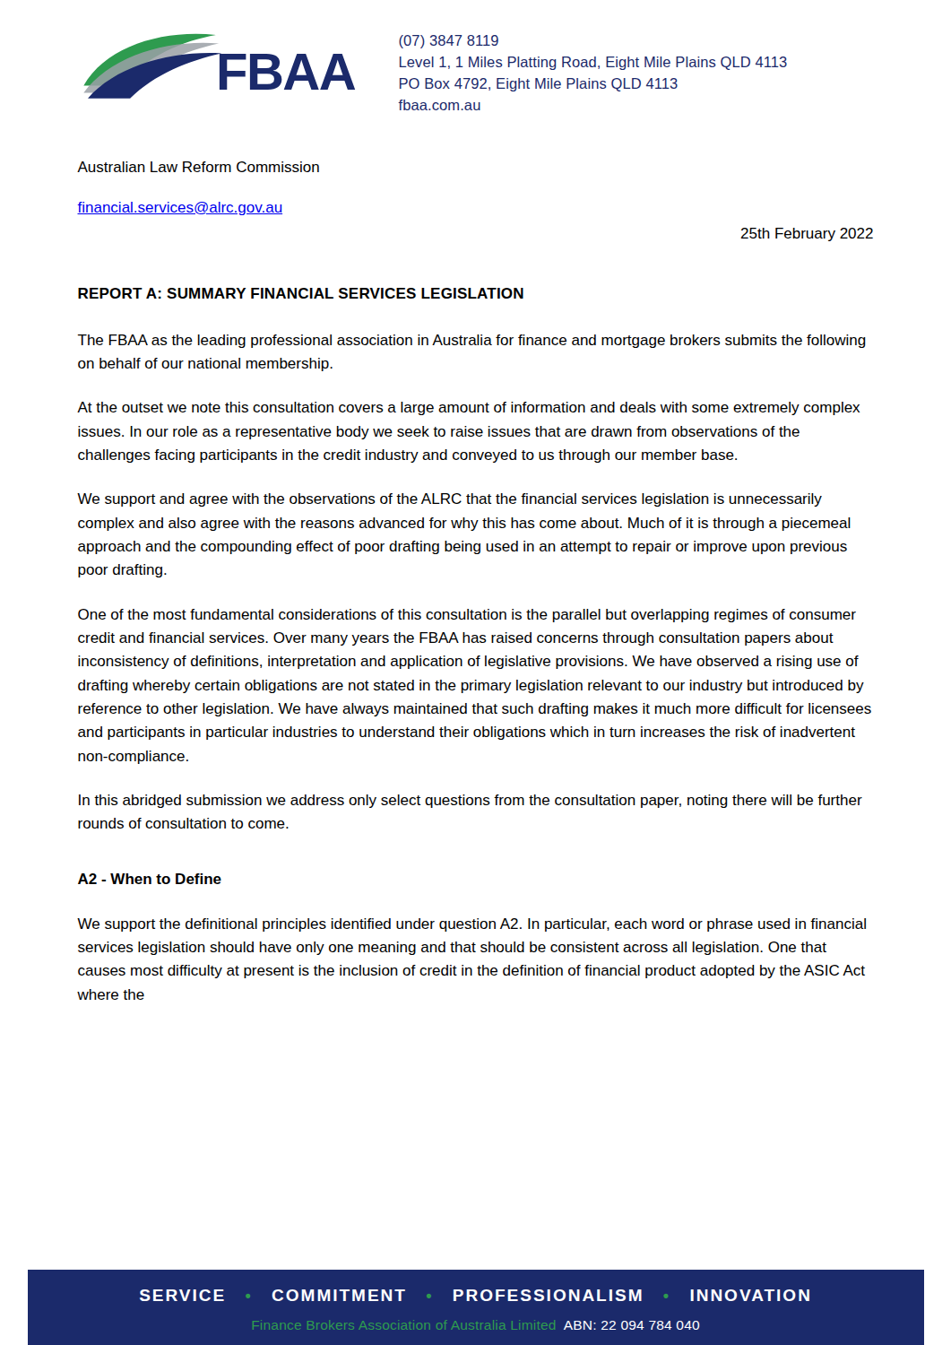FBAA — Finance Brokers Association of Australia FBAA
(07) 3847 8119
Level 1, 1 Miles Platting Road, Eight Mile Plains QLD 4113
PO Box 4792, Eight Mile Plains QLD 4113
fbaa.com.au
Australian Law Reform Commission
financial.services@alrc.gov.au
25th February 2022
REPORT A: SUMMARY FINANCIAL SERVICES LEGISLATION
The FBAA as the leading professional association in Australia for finance and mortgage brokers submits the following on behalf of our national membership.
At the outset we note this consultation covers a large amount of information and deals with some extremely complex issues. In our role as a representative body we seek to raise issues that are drawn from observations of the challenges facing participants in the credit industry and conveyed to us through our member base.
We support and agree with the observations of the ALRC that the financial services legislation is unnecessarily complex and also agree with the reasons advanced for why this has come about. Much of it is through a piecemeal approach and the compounding effect of poor drafting being used in an attempt to repair or improve upon previous poor drafting.
One of the most fundamental considerations of this consultation is the parallel but overlapping regimes of consumer credit and financial services. Over many years the FBAA has raised concerns through consultation papers about inconsistency of definitions, interpretation and application of legislative provisions. We have observed a rising use of drafting whereby certain obligations are not stated in the primary legislation relevant to our industry but introduced by reference to other legislation. We have always maintained that such drafting makes it much more difficult for licensees and participants in particular industries to understand their obligations which in turn increases the risk of inadvertent non-compliance.
In this abridged submission we address only select questions from the consultation paper, noting there will be further rounds of consultation to come.
A2 - When to Define
We support the definitional principles identified under question A2. In particular, each word or phrase used in financial services legislation should have only one meaning and that should be consistent across all legislation. One that causes most difficulty at present is the inclusion of credit in the definition of financial product adopted by the ASIC Act where the
SERVICE • COMMITMENT • PROFESSIONALISM • INNOVATION
Finance Brokers Association of Australia Limited ABN: 22 094 784 040